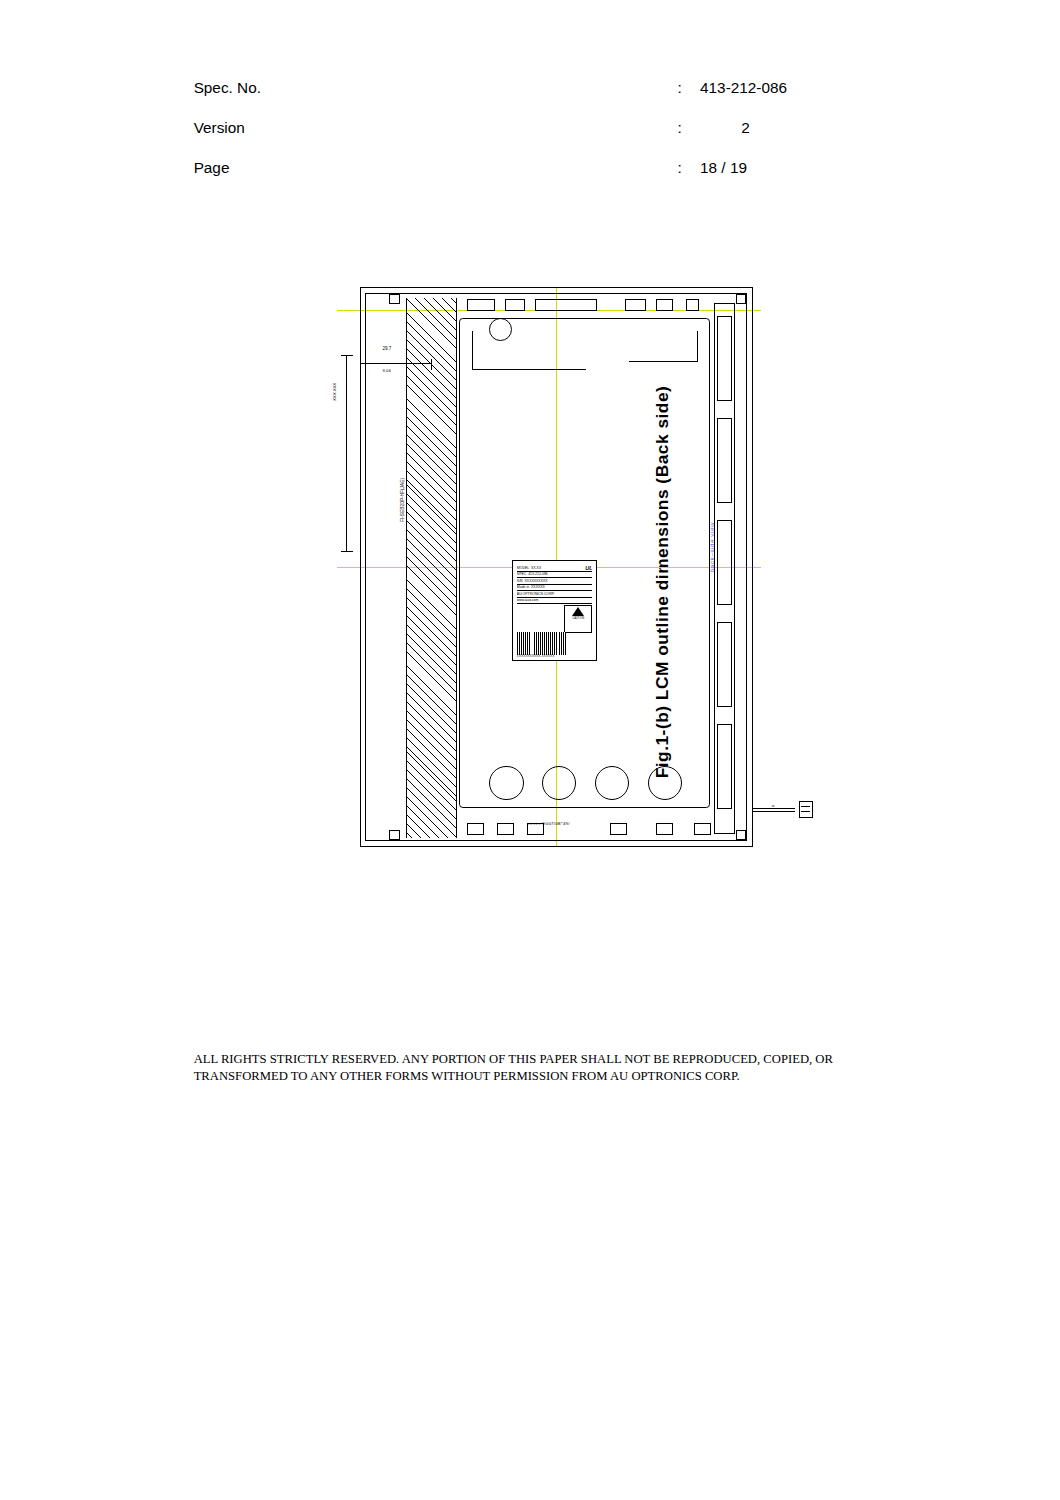Spec. No.
Version
Page
: 413-212-086
: 2
: 18 / 19
Fig.1-(b) LCM outline dimensions (Back side)
UL
MODEL XX.XX
SPEC 413-212-086
S/N XXXXXXXXXX
Made in XXXXXX
AU OPTRONICS CORP.
www.auo.com
CAUTION
XXXXXXXXXXX-XXXXXX
<><>< E007/0B*49/
XXX.XXX
29.7
9.04
FI-SEB20P-HF(JAE)
back–side view
≈
All rights strictly reserved. Any portion of this paper shall not be reproduced, copied, or transformed to any other forms without permission from AU Optronics Corp.